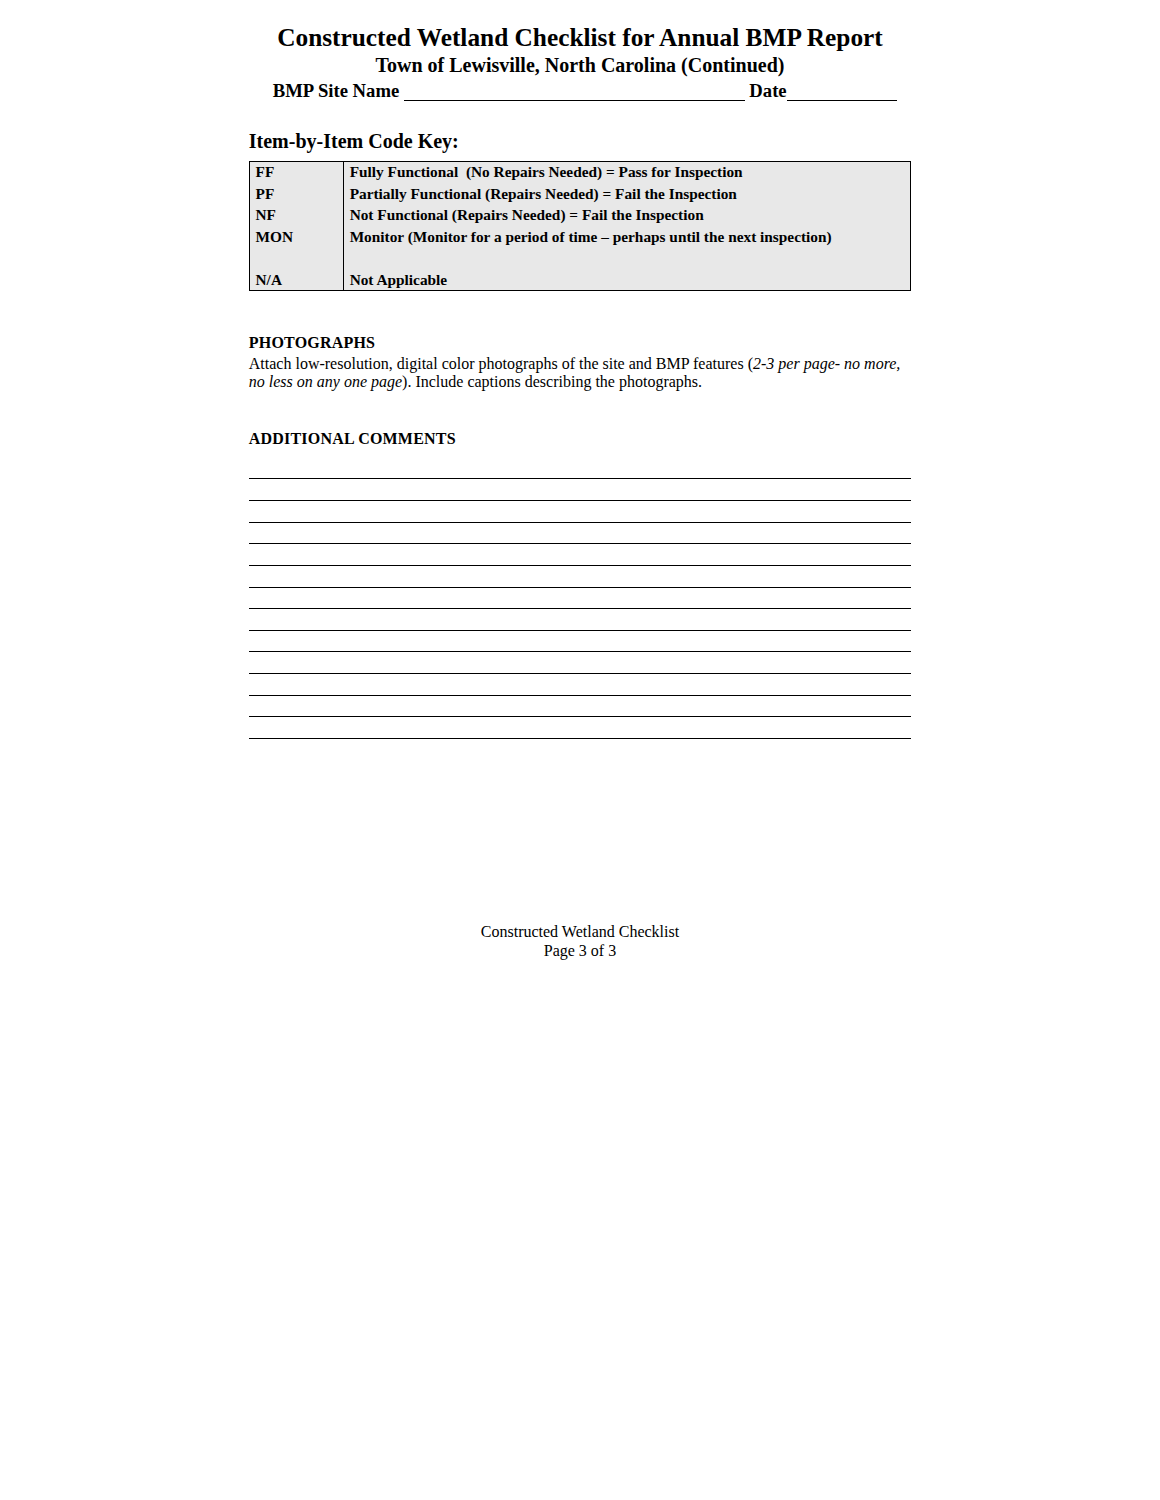Constructed Wetland Checklist for Annual BMP Report
Town of Lewisville, North Carolina (Continued)
BMP Site Name Date
Item-by-Item Code Key:
| FF | Fully Functional (No Repairs Needed) = Pass for Inspection |
| PF | Partially Functional (Repairs Needed) = Fail the Inspection |
| NF | Not Functional (Repairs Needed) = Fail the Inspection |
| MON | Monitor (Monitor for a period of time – perhaps until the next inspection) |
| N/A | Not Applicable |
PHOTOGRAPHS
Attach low-resolution, digital color photographs of the site and BMP features (2-3 per page- no more, no less on any one page). Include captions describing the photographs.
ADDITIONAL COMMENTS
Constructed Wetland Checklist
Page 3 of 3